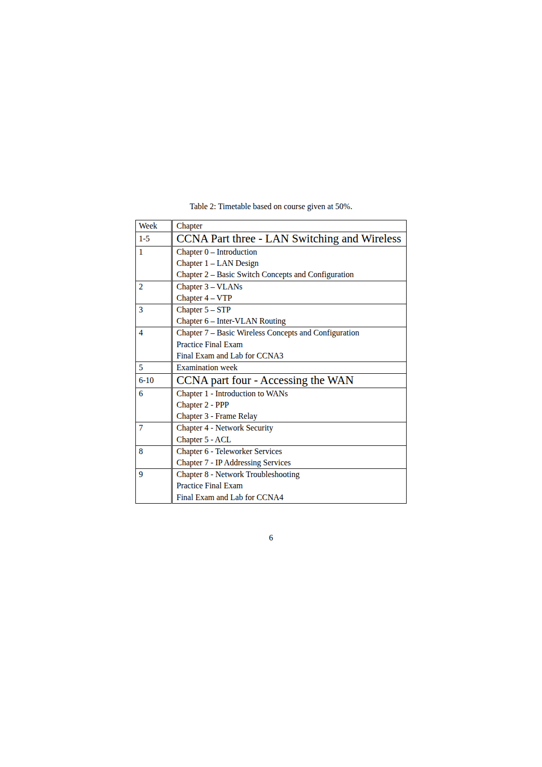Table 2: Timetable based on course given at 50%.
| Week | Chapter |
| 1-5 | CCNA Part three - LAN Switching and Wireless |
| 1 | Chapter 0 – Introduction |
| | Chapter 1 – LAN Design |
| | Chapter 2 – Basic Switch Concepts and Configuration |
| 2 | Chapter 3 – VLANs |
| | Chapter 4 – VTP |
| 3 | Chapter 5 – STP |
| | Chapter 6 – Inter-VLAN Routing |
| 4 | Chapter 7 – Basic Wireless Concepts and Configuration |
| | Practice Final Exam |
| | Final Exam and Lab for CCNA3 |
| 5 | Examination week |
| 6-10 | CCNA part four - Accessing the WAN |
| 6 | Chapter 1 - Introduction to WANs |
| | Chapter 2 - PPP |
| | Chapter 3 - Frame Relay |
| 7 | Chapter 4 - Network Security |
| | Chapter 5 - ACL |
| 8 | Chapter 6 - Teleworker Services |
| | Chapter 7 - IP Addressing Services |
| 9 | Chapter 8 - Network Troubleshooting |
| | Practice Final Exam |
| | Final Exam and Lab for CCNA4 |
6